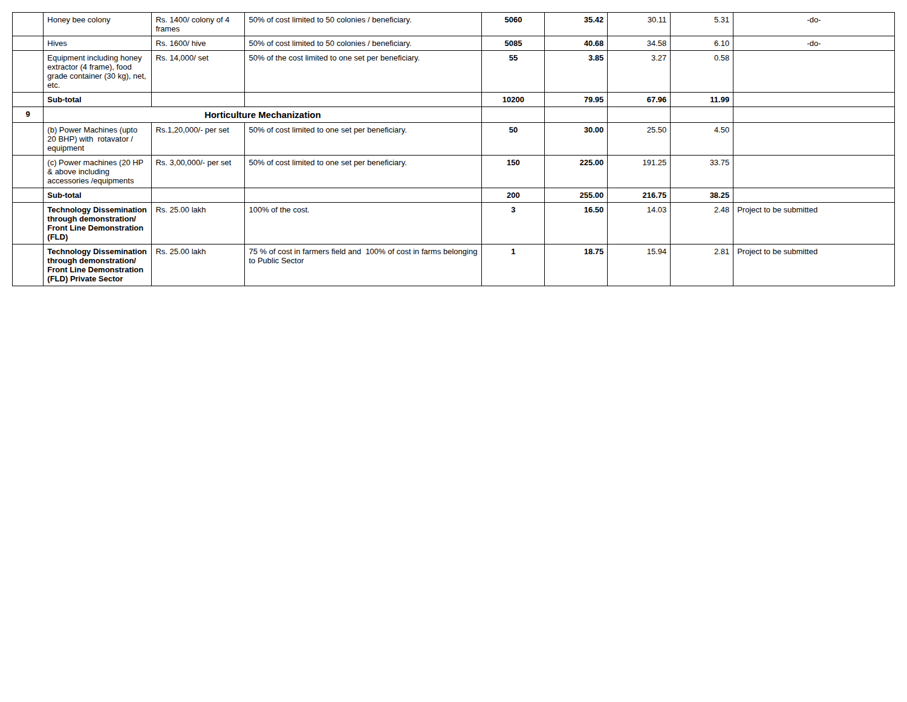| | Honey bee colony | Rs. 1400/ colony of 4 frames | 50% of cost limited to 50 colonies / beneficiary. | 5060 | 35.42 | 30.11 | 5.31 | -do- |
| | Hives | Rs. 1600/ hive | 50% of cost limited to 50 colonies / beneficiary. | 5085 | 40.68 | 34.58 | 6.10 | -do- |
| | Equipment including honey extractor (4 frame), food grade container (30 kg), net, etc. | Rs. 14,000/ set | 50% of the cost limited to one set per beneficiary. | 55 | 3.85 | 3.27 | 0.58 | |
| | Sub-total | | | 10200 | 79.95 | 67.96 | 11.99 | |
| 9 | Horticulture Mechanization | | | | | |
| | (b) Power Machines (upto 20 BHP) with rotavator / equipment | Rs.1,20,000/- per set | 50% of cost limited to one set per beneficiary. | 50 | 30.00 | 25.50 | 4.50 | |
| | (c) Power machines (20 HP & above including accessories /equipments | Rs. 3,00,000/- per set | 50% of cost limited to one set per beneficiary. | 150 | 225.00 | 191.25 | 33.75 | |
| | Sub-total | | | 200 | 255.00 | 216.75 | 38.25 | |
| | Technology Dissemination through demonstration/ Front Line Demonstration (FLD) | Rs. 25.00 lakh | 100% of the cost. | 3 | 16.50 | 14.03 | 2.48 | Project to be submitted |
| | Technology Dissemination through demonstration/ Front Line Demonstration (FLD) Private Sector | Rs. 25.00 lakh | 75 % of cost in farmers field and 100% of cost in farms belonging to Public Sector | 1 | 18.75 | 15.94 | 2.81 | Project to be submitted |